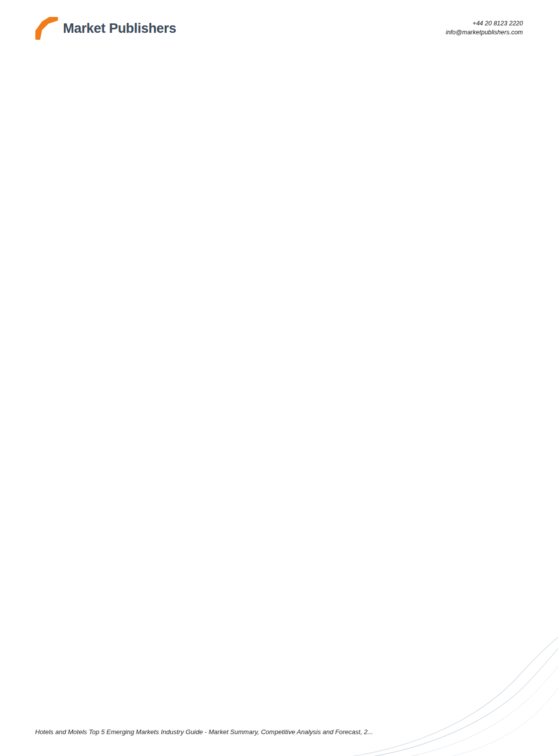Market Publishers
+44 20 8123 2220
info@marketpublishers.com
Hotels and Motels Top 5 Emerging Markets Industry Guide - Market Summary, Competitive Analysis and Forecast, 2...